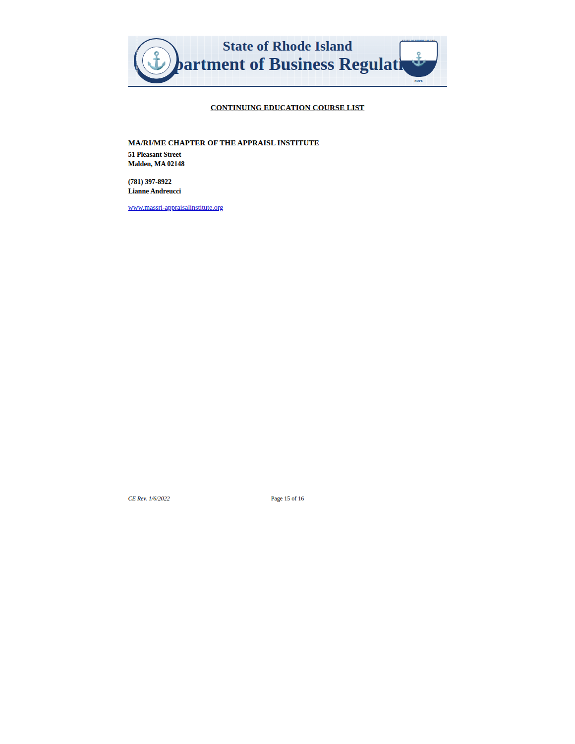DEPARTMENT OF BUSINESS REGULATION STATE OF RHODE ISLAND
⚓
State of Rhode Island
Department of Business Regulation
STATE OF RHODE ISLAND
⚓
HOPE
CONTINUING EDUCATION COURSE LIST
MA/RI/ME CHAPTER OF THE APPRAISL INSTITUTE
51 Pleasant Street
Malden, MA 02148
(781) 397-8922
Lianne Andreucci
www.massri-appraisalinstitute.org
CE Rev. 1/6/2022 Page 15 of 16